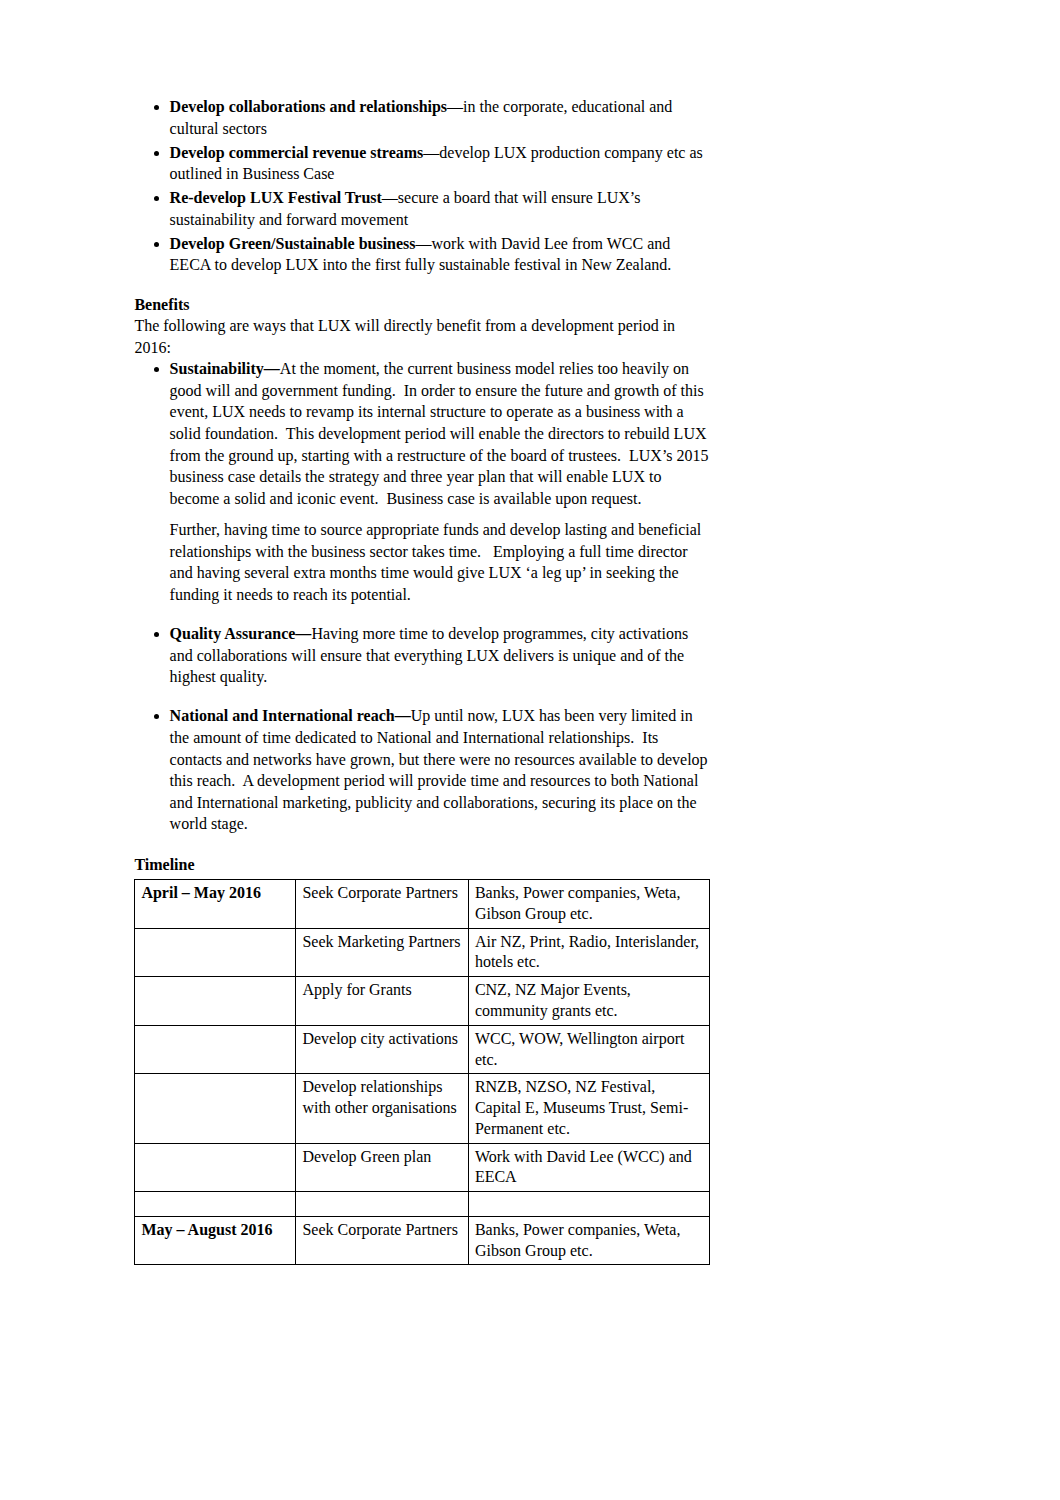Develop collaborations and relationships—in the corporate, educational and cultural sectors
Develop commercial revenue streams—develop LUX production company etc as outlined in Business Case
Re-develop LUX Festival Trust—secure a board that will ensure LUX’s sustainability and forward movement
Develop Green/Sustainable business—work with David Lee from WCC and EECA to develop LUX into the first fully sustainable festival in New Zealand.
Benefits
The following are ways that LUX will directly benefit from a development period in 2016:
Sustainability—At the moment, the current business model relies too heavily on good will and government funding. In order to ensure the future and growth of this event, LUX needs to revamp its internal structure to operate as a business with a solid foundation. This development period will enable the directors to rebuild LUX from the ground up, starting with a restructure of the board of trustees. LUX’s 2015 business case details the strategy and three year plan that will enable LUX to become a solid and iconic event. Business case is available upon request.
Further, having time to source appropriate funds and develop lasting and beneficial relationships with the business sector takes time. Employing a full time director and having several extra months time would give LUX ‘a leg up’ in seeking the funding it needs to reach its potential.
Quality Assurance—Having more time to develop programmes, city activations and collaborations will ensure that everything LUX delivers is unique and of the highest quality.
National and International reach—Up until now, LUX has been very limited in the amount of time dedicated to National and International relationships. Its contacts and networks have grown, but there were no resources available to develop this reach. A development period will provide time and resources to both National and International marketing, publicity and collaborations, securing its place on the world stage.
Timeline
| April – May 2016 | Seek Corporate Partners | Banks, Power companies, Weta, Gibson Group etc. |
| | Seek Marketing Partners | Air NZ, Print, Radio, Interislander, hotels etc. |
| | Apply for Grants | CNZ, NZ Major Events, community grants etc. |
| | Develop city activations | WCC, WOW, Wellington airport etc. |
| | Develop relationships with other organisations | RNZB, NZSO, NZ Festival, Capital E, Museums Trust, Semi-Permanent etc. |
| | Develop Green plan | Work with David Lee (WCC) and EECA |
| May – August 2016 | Seek Corporate Partners | Banks, Power companies, Weta, Gibson Group etc. |